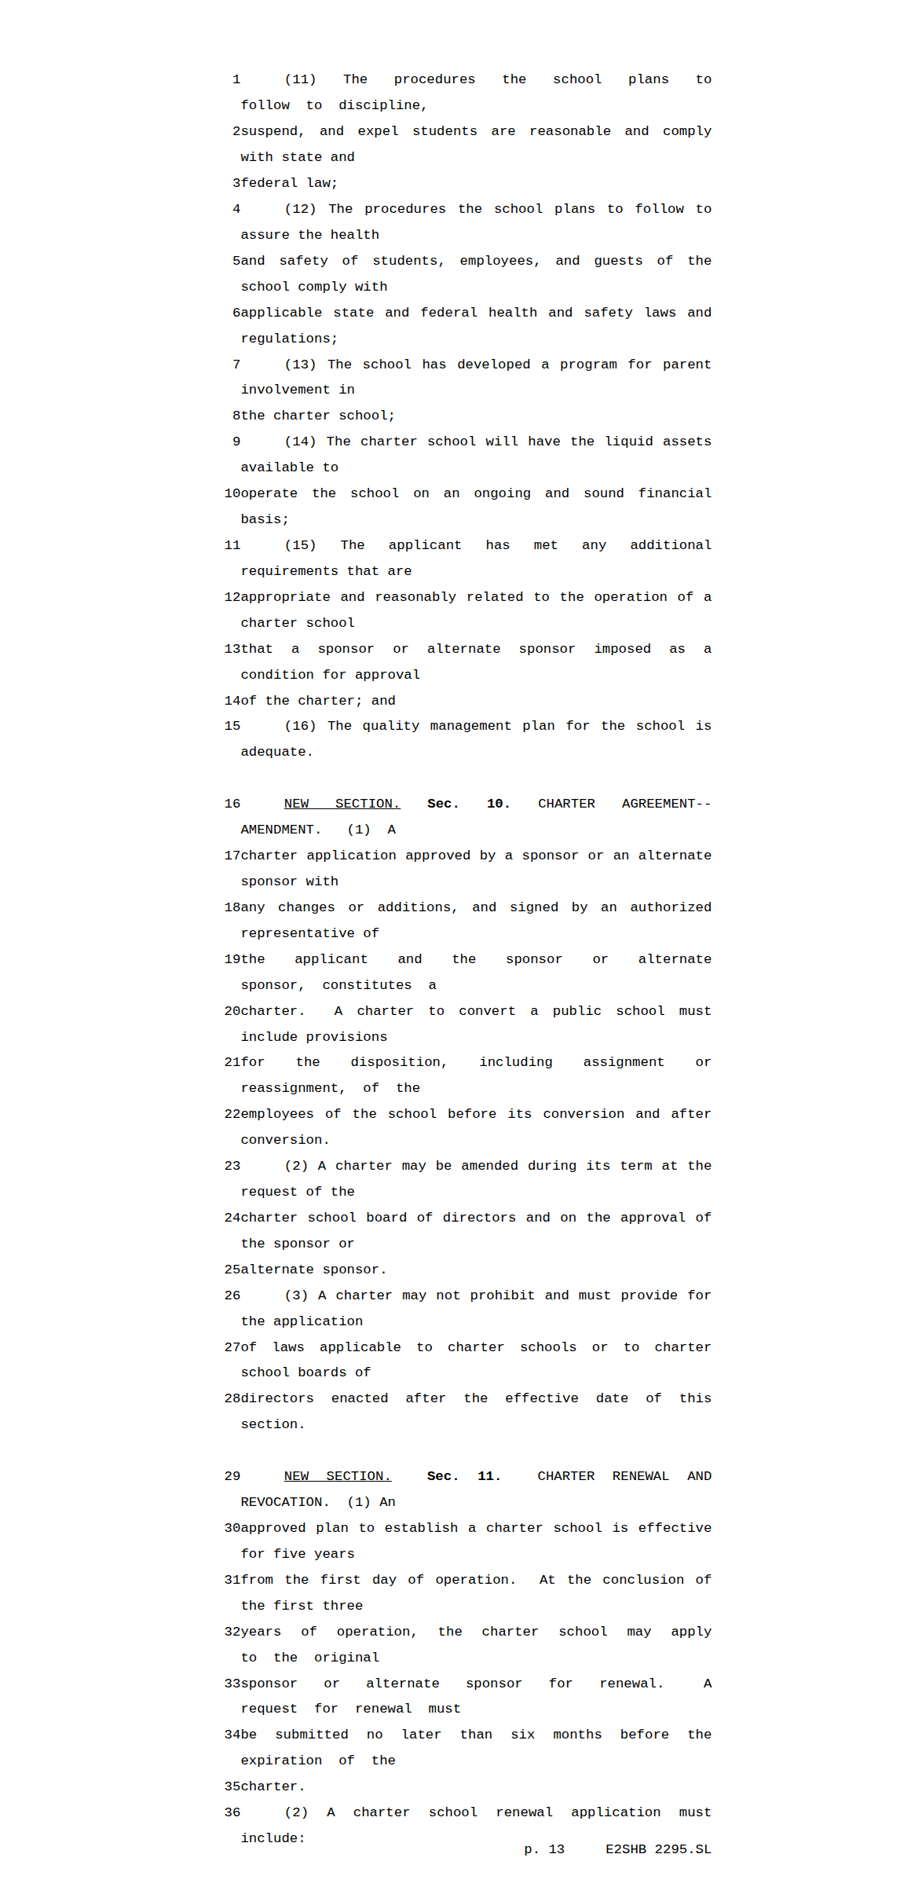| 1 | (11) The procedures the school plans to follow to discipline, |
| 2 | suspend, and expel students are reasonable and comply with state and |
| 3 | federal law; |
| 4 | (12) The procedures the school plans to follow to assure the health |
| 5 | and safety of students, employees, and guests of the school comply with |
| 6 | applicable state and federal health and safety laws and regulations; |
| 7 | (13) The school has developed a program for parent involvement in |
| 8 | the charter school; |
| 9 | (14) The charter school will have the liquid assets available to |
| 10 | operate the school on an ongoing and sound financial basis; |
| 11 | (15) The applicant has met any additional requirements that are |
| 12 | appropriate and reasonably related to the operation of a charter school |
| 13 | that a sponsor or alternate sponsor imposed as a condition for approval |
| 14 | of the charter; and |
| 15 | (16) The quality management plan for the school is adequate. |
| 16 | NEW SECTION. Sec. 10. CHARTER AGREEMENT--AMENDMENT. (1) A |
| 17 | charter application approved by a sponsor or an alternate sponsor with |
| 18 | any changes or additions, and signed by an authorized representative of |
| 19 | the applicant and the sponsor or alternate sponsor, constitutes a |
| 20 | charter. A charter to convert a public school must include provisions |
| 21 | for the disposition, including assignment or reassignment, of the |
| 22 | employees of the school before its conversion and after conversion. |
| 23 | (2) A charter may be amended during its term at the request of the |
| 24 | charter school board of directors and on the approval of the sponsor or |
| 25 | alternate sponsor. |
| 26 | (3) A charter may not prohibit and must provide for the application |
| 27 | of laws applicable to charter schools or to charter school boards of |
| 28 | directors enacted after the effective date of this section. |
| 29 | NEW SECTION. Sec. 11. CHARTER RENEWAL AND REVOCATION. (1) An |
| 30 | approved plan to establish a charter school is effective for five years |
| 31 | from the first day of operation. At the conclusion of the first three |
| 32 | years of operation, the charter school may apply to the original |
| 33 | sponsor or alternate sponsor for renewal. A request for renewal must |
| 34 | be submitted no later than six months before the expiration of the |
| 35 | charter. |
| 36 | (2) A charter school renewal application must include: |
p. 13 E2SHB 2295.SL